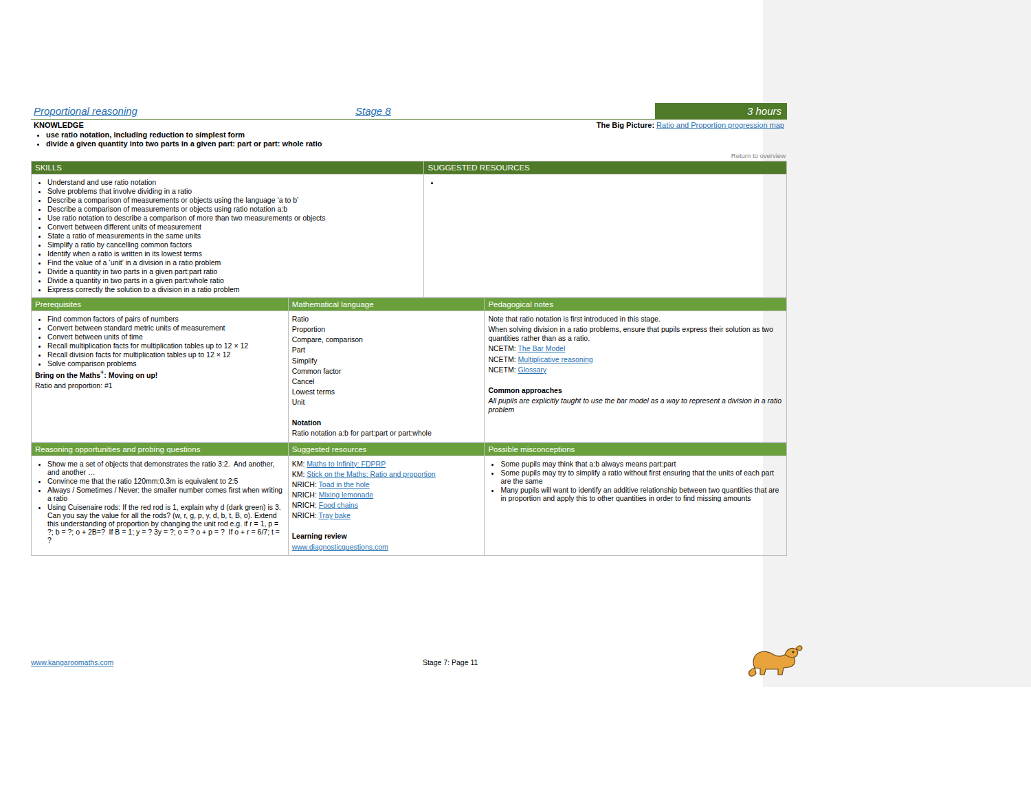Proportional reasoning
Stage 8
3 hours
KNOWLEDGE
The Big Picture: Ratio and Proportion progression map
use ratio notation, including reduction to simplest form
divide a given quantity into two parts in a given part: part or part: whole ratio
Return to overview
| SKILLS | SUGGESTED RESOURCES |
| --- | --- |
| Understand and use ratio notation Solve problems that involve dividing in a ratio Describe a comparison of measurements or objects using the language ‘a to b’ Describe a comparison of measurements or objects using ratio notation a:b Use ratio notation to describe a comparison of more than two measurements or objects Convert between different units of measurement State a ratio of measurements in the same units Simplify a ratio by cancelling common factors Identify when a ratio is written in its lowest terms Find the value of a ‘unit’ in a division in a ratio problem Divide a quantity in two parts in a given part:part ratio Divide a quantity in two parts in a given part:whole ratio Express correctly the solution to a division in a ratio problem | |
| Prerequisites | Mathematical language | Pedagogical notes |
| --- | --- | --- |
| Find common factors of pairs of numbers Convert between standard metric units of measurement Convert between units of time Recall multiplication facts for multiplication tables up to 12 × 12 Recall division facts for multiplication tables up to 12 × 12 Solve comparison problems Bring on the Maths + : Moving on up! Ratio and proportion: #1 | Ratio Proportion Compare, comparison Part Simplify Common factor Cancel Lowest terms Unit Notation Ratio notation a:b for part:part or part:whole | Note that ratio notation is first introduced in this stage. When solving division in a ratio problems, ensure that pupils express their solution as two quantities rather than as a ratio. NCETM: The Bar Model NCETM: Multiplicative reasoning NCETM: Glossary Common approaches All pupils are explicitly taught to use the bar model as a way to represent a division in a ratio problem |
| Reasoning opportunities and probing questions | Suggested resources | Possible misconceptions |
| --- | --- | --- |
| Show me a set of objects that demonstrates the ratio 3:2. And another, and another … Convince me that the ratio 120mm:0.3m is equivalent to 2:5 Always / Sometimes / Never: the smaller number comes first when writing a ratio Using Cuisenaire rods: If the red rod is 1, explain why d (dark green) is 3. Can you say the value for all the rods? (w, r, g, p, y, d, b, t, B, o). Extend this understanding of proportion by changing the unit rod e.g. if r = 1, p = ?; b = ?; o + 2B=? If B = 1; y = ? 3y = ?; o = ? o + p = ? If o + r = 6/7; t = ? | KM: Maths to Infinity: FDPRP KM: Stick on the Maths: Ratio and proportion NRICH: Toad in the hole NRICH: Mixing lemonade NRICH: Food chains NRICH: Tray bake Learning review www.diagnosticquestions.com | Some pupils may think that a:b always means part:part Some pupils may try to simplify a ratio without first ensuring that the units of each part are the same Many pupils will want to identify an additive relationship between two quantities that are in proportion and apply this to other quantities in order to find missing amounts |
www.kangaroomaths.com
Stage 7: Page 11